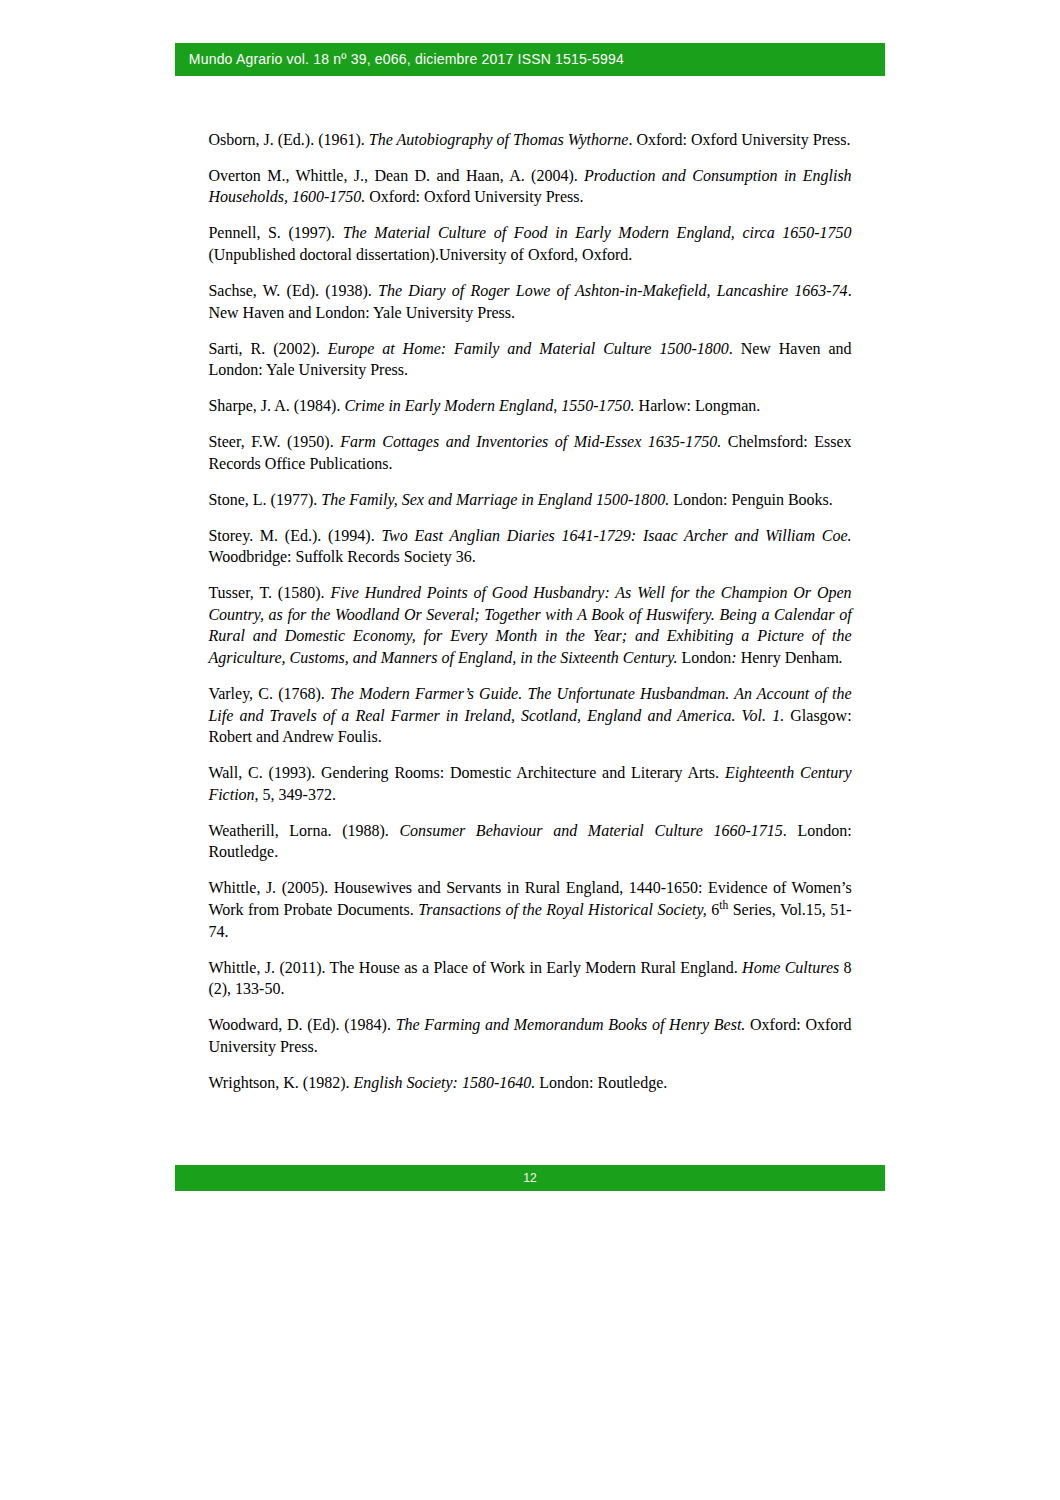Mundo Agrario vol. 18 nº 39, e066, diciembre 2017 ISSN 1515-5994
Osborn, J. (Ed.). (1961). The Autobiography of Thomas Wythorne. Oxford: Oxford University Press.
Overton M., Whittle, J., Dean D. and Haan, A. (2004). Production and Consumption in English Households, 1600-1750. Oxford: Oxford University Press.
Pennell, S. (1997). The Material Culture of Food in Early Modern England, circa 1650-1750 (Unpublished doctoral dissertation).University of Oxford, Oxford.
Sachse, W. (Ed). (1938). The Diary of Roger Lowe of Ashton-in-Makefield, Lancashire 1663-74. New Haven and London: Yale University Press.
Sarti, R. (2002). Europe at Home: Family and Material Culture 1500-1800. New Haven and London: Yale University Press.
Sharpe, J. A. (1984). Crime in Early Modern England, 1550-1750. Harlow: Longman.
Steer, F.W. (1950). Farm Cottages and Inventories of Mid-Essex 1635-1750. Chelmsford: Essex Records Office Publications.
Stone, L. (1977). The Family, Sex and Marriage in England 1500-1800. London: Penguin Books.
Storey. M. (Ed.). (1994). Two East Anglian Diaries 1641-1729: Isaac Archer and William Coe. Woodbridge: Suffolk Records Society 36.
Tusser, T. (1580). Five Hundred Points of Good Husbandry: As Well for the Champion Or Open Country, as for the Woodland Or Several; Together with A Book of Huswifery. Being a Calendar of Rural and Domestic Economy, for Every Month in the Year; and Exhibiting a Picture of the Agriculture, Customs, and Manners of England, in the Sixteenth Century. London: Henry Denham.
Varley, C. (1768). The Modern Farmer’s Guide. The Unfortunate Husbandman. An Account of the Life and Travels of a Real Farmer in Ireland, Scotland, England and America. Vol. 1. Glasgow: Robert and Andrew Foulis.
Wall, C. (1993). Gendering Rooms: Domestic Architecture and Literary Arts. Eighteenth Century Fiction, 5, 349-372.
Weatherill, Lorna. (1988). Consumer Behaviour and Material Culture 1660-1715. London: Routledge.
Whittle, J. (2005). Housewives and Servants in Rural England, 1440-1650: Evidence of Women’s Work from Probate Documents. Transactions of the Royal Historical Society, 6th Series, Vol.15, 51-74.
Whittle, J. (2011). The House as a Place of Work in Early Modern Rural England. Home Cultures 8 (2), 133-50.
Woodward, D. (Ed). (1984). The Farming and Memorandum Books of Henry Best. Oxford: Oxford University Press.
Wrightson, K. (1982). English Society: 1580-1640. London: Routledge.
12